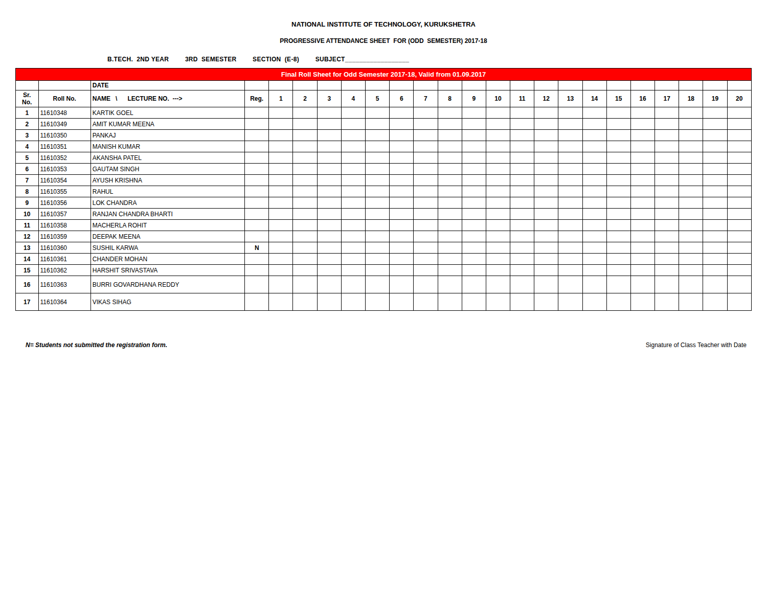NATIONAL INSTITUTE OF TECHNOLOGY, KURUKSHETRA
PROGRESSIVE ATTENDANCE SHEET FOR (ODD SEMESTER) 2017-18
B.TECH. 2ND YEAR 3RD SEMESTER SECTION (E-8) SUBJECT__________________
| Final Roll Sheet for Odd Semester 2017-18, Valid from 01.09.2017 |
| | | DATE | | | | | | | | | | | | | | | | | | | | | |
| Sr. No. | Roll No. | NAME \ LECTURE NO. ---> | Reg. | 1 | 2 | 3 | 4 | 5 | 6 | 7 | 8 | 9 | 10 | 11 | 12 | 13 | 14 | 15 | 16 | 17 | 18 | 19 | 20 |
| 1 | 11610348 | KARTIK GOEL | | | | | | | | | | | | | | | | | | | | | |
| 2 | 11610349 | AMIT KUMAR MEENA | | | | | | | | | | | | | | | | | | | | | |
| 3 | 11610350 | PANKAJ | | | | | | | | | | | | | | | | | | | | | |
| 4 | 11610351 | MANISH KUMAR | | | | | | | | | | | | | | | | | | | | | |
| 5 | 11610352 | AKANSHA PATEL | | | | | | | | | | | | | | | | | | | | | |
| 6 | 11610353 | GAUTAM SINGH | | | | | | | | | | | | | | | | | | | | | |
| 7 | 11610354 | AYUSH KRISHNA | | | | | | | | | | | | | | | | | | | | | |
| 8 | 11610355 | RAHUL | | | | | | | | | | | | | | | | | | | | | |
| 9 | 11610356 | LOK CHANDRA | | | | | | | | | | | | | | | | | | | | | |
| 10 | 11610357 | RANJAN CHANDRA BHARTI | | | | | | | | | | | | | | | | | | | | | |
| 11 | 11610358 | MACHERLA ROHIT | | | | | | | | | | | | | | | | | | | | | |
| 12 | 11610359 | DEEPAK MEENA | | | | | | | | | | | | | | | | | | | | | |
| 13 | 11610360 | SUSHIL KARWA | N | | | | | | | | | | | | | | | | | | | | |
| 14 | 11610361 | CHANDER MOHAN | | | | | | | | | | | | | | | | | | | | | |
| 15 | 11610362 | HARSHIT SRIVASTAVA | | | | | | | | | | | | | | | | | | | | | |
| 16 | 11610363 | BURRI GOVARDHANA REDDY | | | | | | | | | | | | | | | | | | | | | |
| 17 | 11610364 | VIKAS SIHAG | | | | | | | | | | | | | | | | | | | | | |
N= Students not submitted the registration form.
Signature of Class Teacher with Date